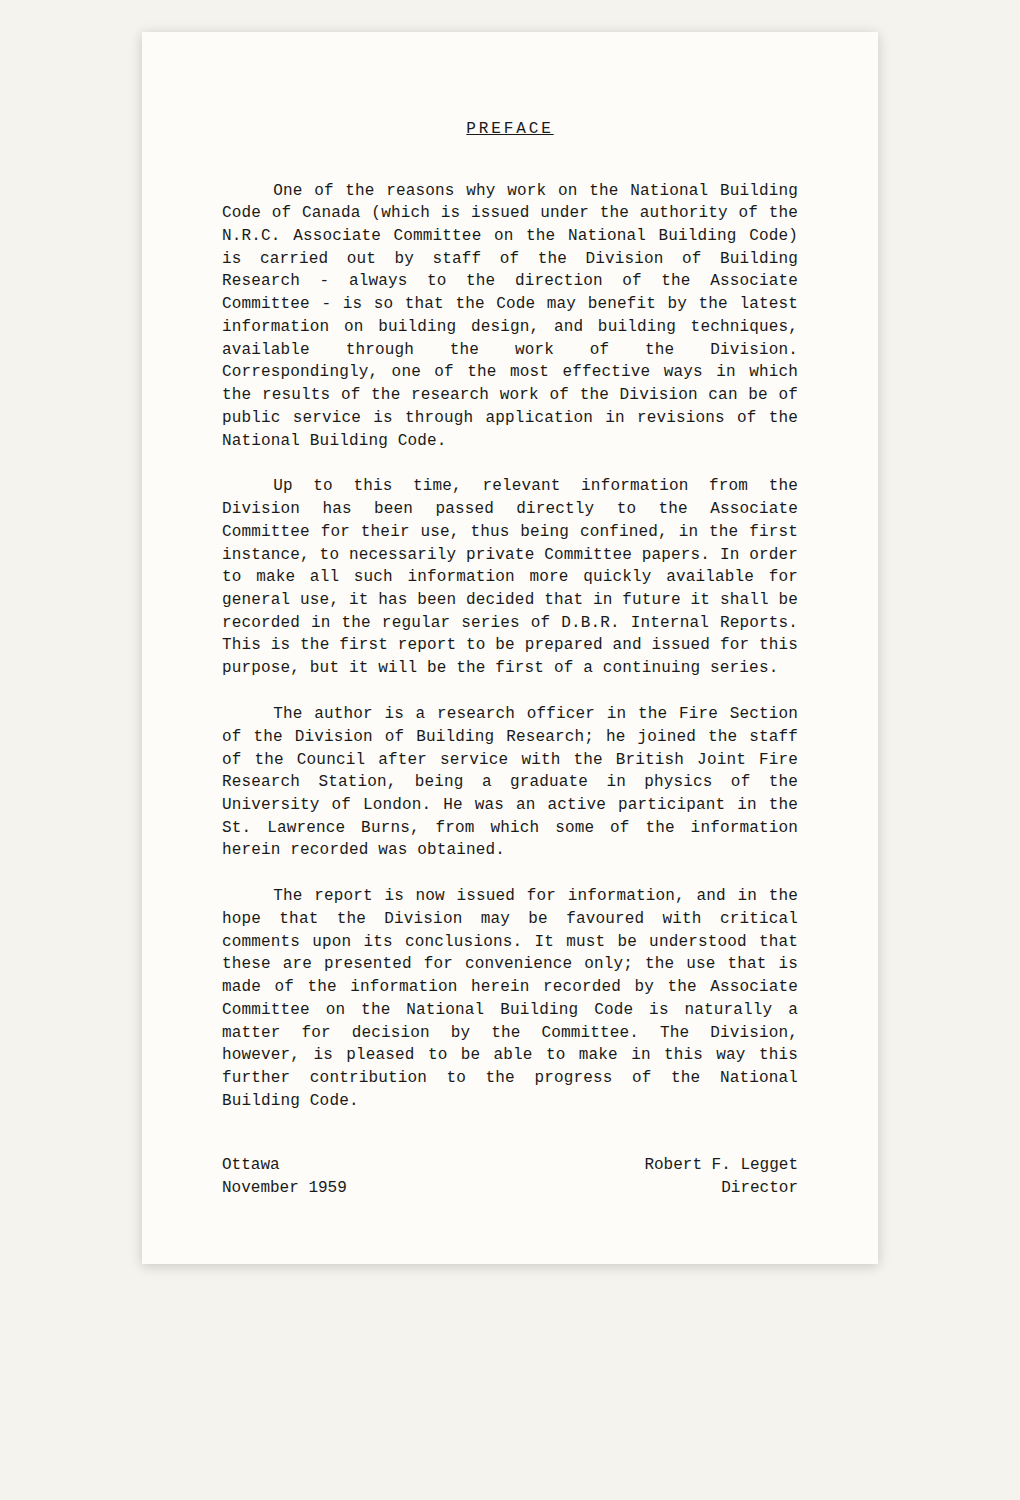PREFACE
One of the reasons why work on the National Building Code of Canada (which is issued under the authority of the N.R.C. Associate Committee on the National Building Code) is carried out by staff of the Division of Building Research - always to the direction of the Associate Committee - is so that the Code may benefit by the latest information on building design, and building techniques, available through the work of the Division. Correspondingly, one of the most effective ways in which the results of the research work of the Division can be of public service is through application in revisions of the National Building Code.
Up to this time, relevant information from the Division has been passed directly to the Associate Committee for their use, thus being confined, in the first instance, to necessarily private Committee papers. In order to make all such information more quickly available for general use, it has been decided that in future it shall be recorded in the regular series of D.B.R. Internal Reports. This is the first report to be prepared and issued for this purpose, but it will be the first of a continuing series.
The author is a research officer in the Fire Section of the Division of Building Research; he joined the staff of the Council after service with the British Joint Fire Research Station, being a graduate in physics of the University of London. He was an active participant in the St. Lawrence Burns, from which some of the information herein recorded was obtained.
The report is now issued for information, and in the hope that the Division may be favoured with critical comments upon its conclusions. It must be understood that these are presented for convenience only; the use that is made of the information herein recorded by the Associate Committee on the National Building Code is naturally a matter for decision by the Committee. The Division, however, is pleased to be able to make in this way this further contribution to the progress of the National Building Code.
Ottawa November 1959
Robert F. Legget Director